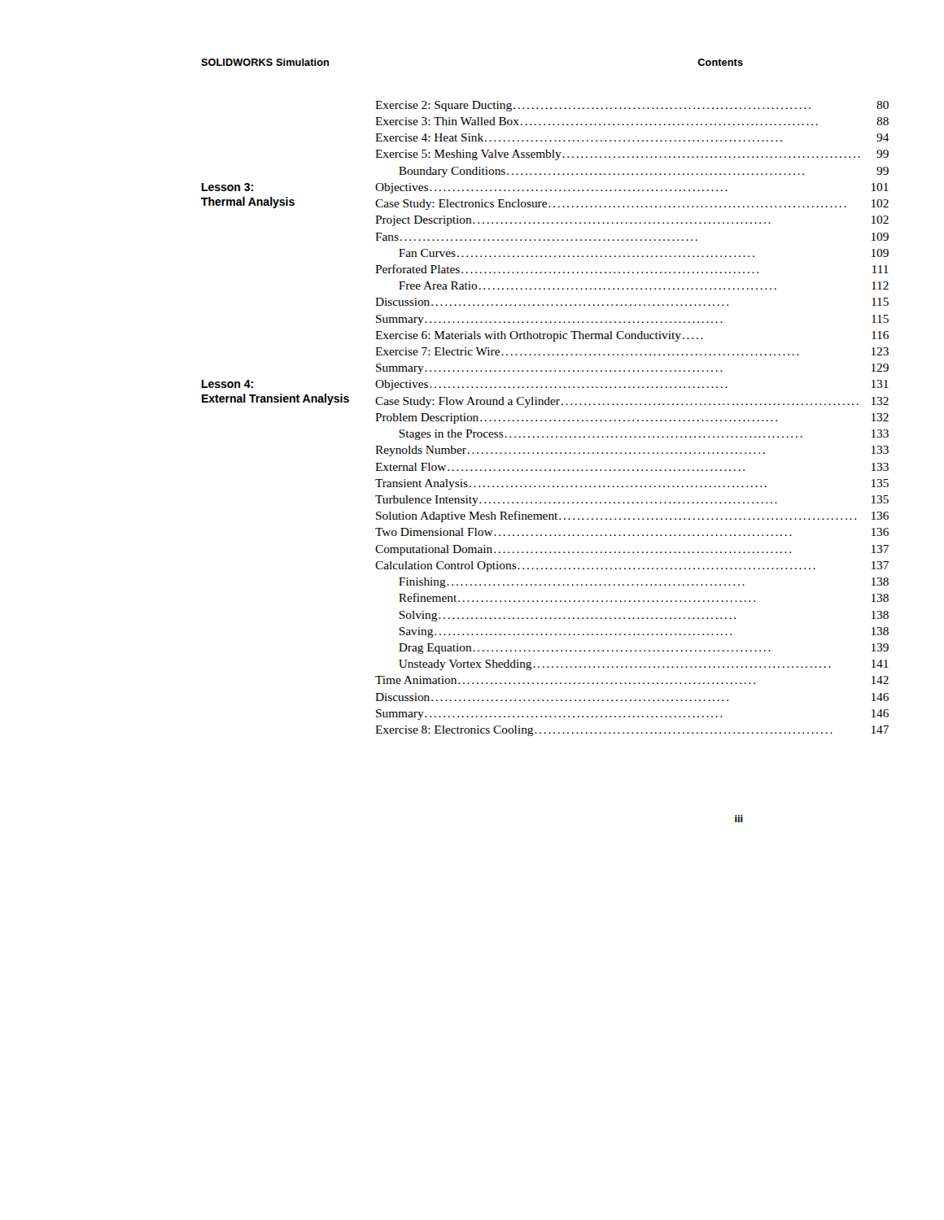SOLIDWORKS Simulation
Contents
Exercise 2: Square Ducting................................................................. 80
Exercise 3: Thin Walled Box................................................................. 88
Exercise 4: Heat Sink................................................................. 94
Exercise 5: Meshing Valve Assembly................................................................. 99
Boundary Conditions................................................................. 99
Lesson 3:
Thermal Analysis
Objectives................................................................. 101
Case Study: Electronics Enclosure................................................................. 102
Project Description................................................................. 102
Fans................................................................. 109
Fan Curves................................................................. 109
Perforated Plates................................................................. 111
Free Area Ratio................................................................. 112
Discussion................................................................. 115
Summary................................................................. 115
Exercise 6: Materials with Orthotropic Thermal Conductivity..... 116
Exercise 7: Electric Wire................................................................. 123
Summary................................................................. 129
Lesson 4:
External Transient Analysis
Objectives................................................................. 131
Case Study: Flow Around a Cylinder................................................................. 132
Problem Description................................................................. 132
Stages in the Process................................................................. 133
Reynolds Number................................................................. 133
External Flow................................................................. 133
Transient Analysis................................................................. 135
Turbulence Intensity................................................................. 135
Solution Adaptive Mesh Refinement................................................................. 136
Two Dimensional Flow................................................................. 136
Computational Domain................................................................. 137
Calculation Control Options................................................................. 137
Finishing................................................................. 138
Refinement................................................................. 138
Solving................................................................. 138
Saving................................................................. 138
Drag Equation................................................................. 139
Unsteady Vortex Shedding................................................................. 141
Time Animation................................................................. 142
Discussion................................................................. 146
Summary................................................................. 146
Exercise 8: Electronics Cooling................................................................. 147
iii